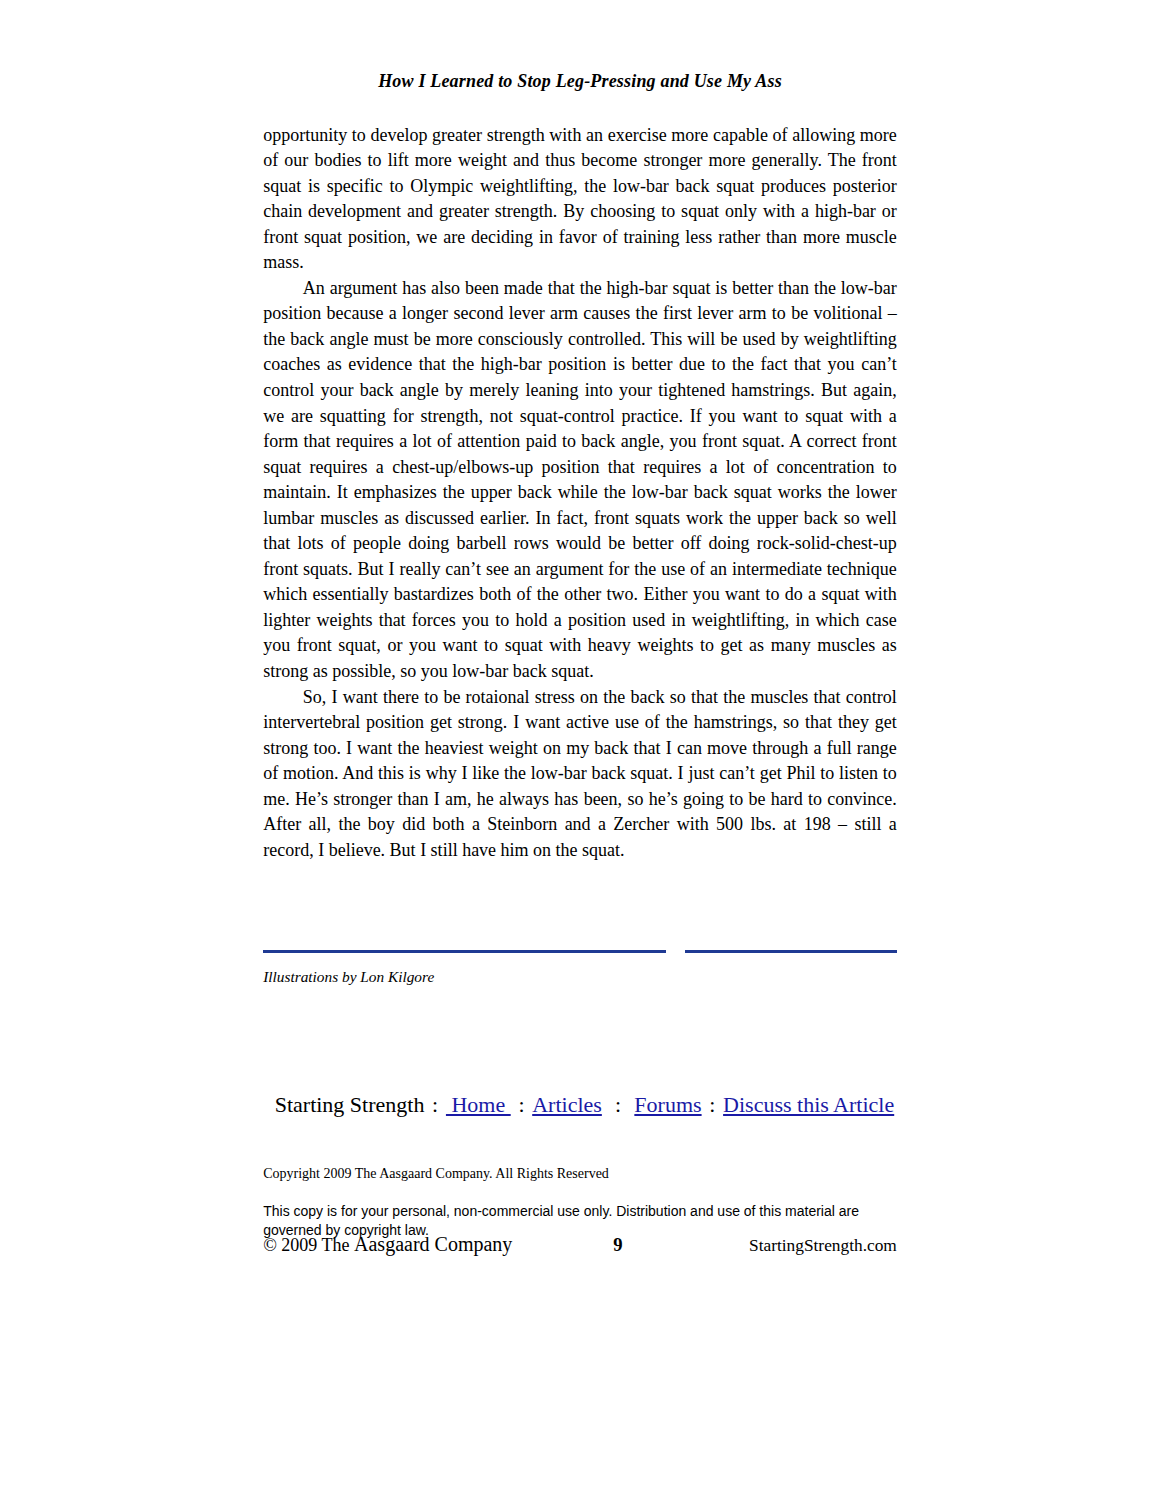How I Learned to Stop Leg-Pressing and Use My Ass
opportunity to develop greater strength with an exercise more capable of allowing more of our bodies to lift more weight and thus become stronger more generally. The front squat is specific to Olympic weightlifting, the low-bar back squat produces posterior chain development and greater strength. By choosing to squat only with a high-bar or front squat position, we are deciding in favor of training less rather than more muscle mass.
An argument has also been made that the high-bar squat is better than the low-bar position because a longer second lever arm causes the first lever arm to be volitional – the back angle must be more consciously controlled. This will be used by weightlifting coaches as evidence that the high-bar position is better due to the fact that you can’t control your back angle by merely leaning into your tightened hamstrings. But again, we are squatting for strength, not squat-control practice. If you want to squat with a form that requires a lot of attention paid to back angle, you front squat. A correct front squat requires a chest-up/elbows-up position that requires a lot of concentration to maintain. It emphasizes the upper back while the low-bar back squat works the lower lumbar muscles as discussed earlier. In fact, front squats work the upper back so well that lots of people doing barbell rows would be better off doing rock-solid-chest-up front squats. But I really can’t see an argument for the use of an intermediate technique which essentially bastardizes both of the other two. Either you want to do a squat with lighter weights that forces you to hold a position used in weightlifting, in which case you front squat, or you want to squat with heavy weights to get as many muscles as strong as possible, so you low-bar back squat.
So, I want there to be rotaional stress on the back so that the muscles that control intervertebral position get strong. I want active use of the hamstrings, so that they get strong too. I want the heaviest weight on my back that I can move through a full range of motion. And this is why I like the low-bar back squat. I just can’t get Phil to listen to me. He’s stronger than I am, he always has been, so he’s going to be hard to convince. After all, the boy did both a Steinborn and a Zercher with 500 lbs. at 198 – still a record, I believe. But I still have him on the squat.
Illustrations by Lon Kilgore
Starting Strength: Home : Articles : Forums: Discuss this Article
Copyright 2009 The Aasgaard Company. All Rights Reserved
This copy is for your personal, non-commercial use only. Distribution and use of this material are governed by copyright law.
© 2009 The Aasgaard Company
9
StartingStrength.com